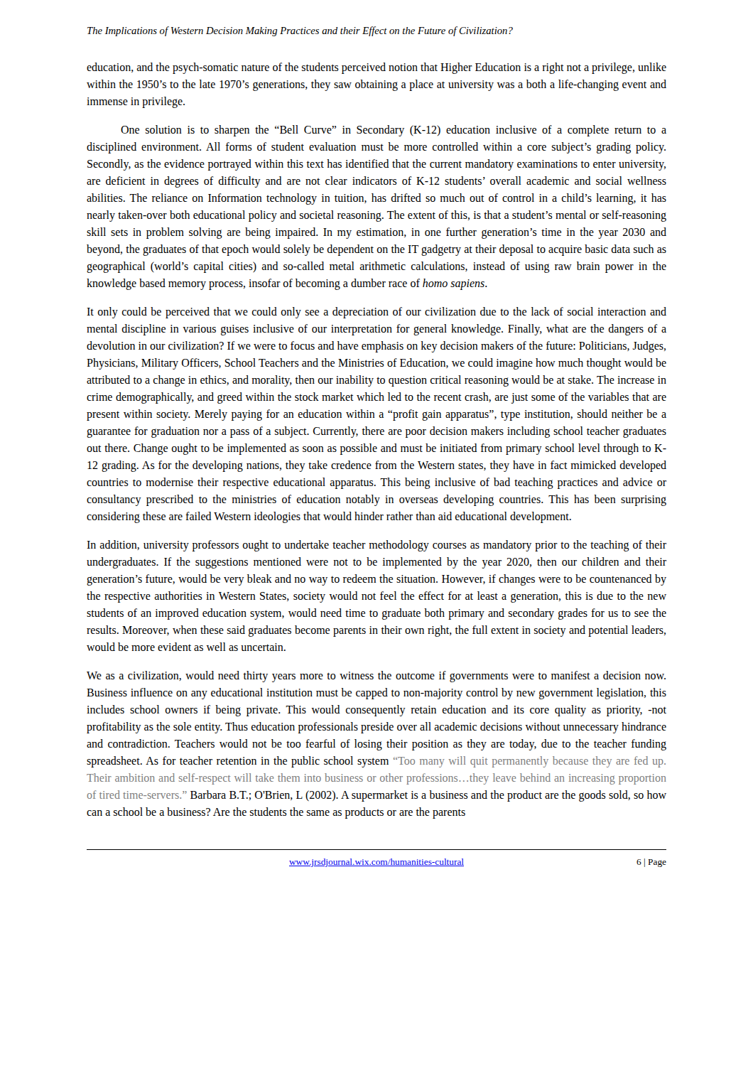The Implications of Western Decision Making Practices and their Effect on the Future of Civilization?
education, and the psych-somatic nature of the students perceived notion that Higher Education is a right not a privilege, unlike within the 1950’s to the late 1970’s generations, they saw obtaining a place at university was a both a life-changing event and immense in privilege.
One solution is to sharpen the “Bell Curve” in Secondary (K-12) education inclusive of a complete return to a disciplined environment. All forms of student evaluation must be more controlled within a core subject’s grading policy. Secondly, as the evidence portrayed within this text has identified that the current mandatory examinations to enter university, are deficient in degrees of difficulty and are not clear indicators of K-12 students’ overall academic and social wellness abilities. The reliance on Information technology in tuition, has drifted so much out of control in a child’s learning, it has nearly taken-over both educational policy and societal reasoning. The extent of this, is that a student’s mental or self-reasoning skill sets in problem solving are being impaired. In my estimation, in one further generation’s time in the year 2030 and beyond, the graduates of that epoch would solely be dependent on the IT gadgetry at their deposal to acquire basic data such as geographical (world’s capital cities) and so-called metal arithmetic calculations, instead of using raw brain power in the knowledge based memory process, insofar of becoming a dumber race of homo sapiens.
It only could be perceived that we could only see a depreciation of our civilization due to the lack of social interaction and mental discipline in various guises inclusive of our interpretation for general knowledge. Finally, what are the dangers of a devolution in our civilization? If we were to focus and have emphasis on key decision makers of the future: Politicians, Judges, Physicians, Military Officers, School Teachers and the Ministries of Education, we could imagine how much thought would be attributed to a change in ethics, and morality, then our inability to question critical reasoning would be at stake. The increase in crime demographically, and greed within the stock market which led to the recent crash, are just some of the variables that are present within society. Merely paying for an education within a “profit gain apparatus”, type institution, should neither be a guarantee for graduation nor a pass of a subject. Currently, there are poor decision makers including school teacher graduates out there. Change ought to be implemented as soon as possible and must be initiated from primary school level through to K-12 grading. As for the developing nations, they take credence from the Western states, they have in fact mimicked developed countries to modernise their respective educational apparatus. This being inclusive of bad teaching practices and advice or consultancy prescribed to the ministries of education notably in overseas developing countries. This has been surprising considering these are failed Western ideologies that would hinder rather than aid educational development.
In addition, university professors ought to undertake teacher methodology courses as mandatory prior to the teaching of their undergraduates. If the suggestions mentioned were not to be implemented by the year 2020, then our children and their generation’s future, would be very bleak and no way to redeem the situation. However, if changes were to be countenanced by the respective authorities in Western States, society would not feel the effect for at least a generation, this is due to the new students of an improved education system, would need time to graduate both primary and secondary grades for us to see the results. Moreover, when these said graduates become parents in their own right, the full extent in society and potential leaders, would be more evident as well as uncertain.
We as a civilization, would need thirty years more to witness the outcome if governments were to manifest a decision now. Business influence on any educational institution must be capped to non-majority control by new government legislation, this includes school owners if being private. This would consequently retain education and its core quality as priority, -not profitability as the sole entity. Thus education professionals preside over all academic decisions without unnecessary hindrance and contradiction. Teachers would not be too fearful of losing their position as they are today, due to the teacher funding spreadsheet. As for teacher retention in the public school system “Too many will quit permanently because they are fed up. Their ambition and self-respect will take them into business or other professions…they leave behind an increasing proportion of tired time-servers.” Barbara B.T.; O'Brien, L (2002). A supermarket is a business and the product are the goods sold, so how can a school be a business? Are the students the same as products or are the parents
www.jrsdjournal.wix.com/humanities-cultural
6 | Page